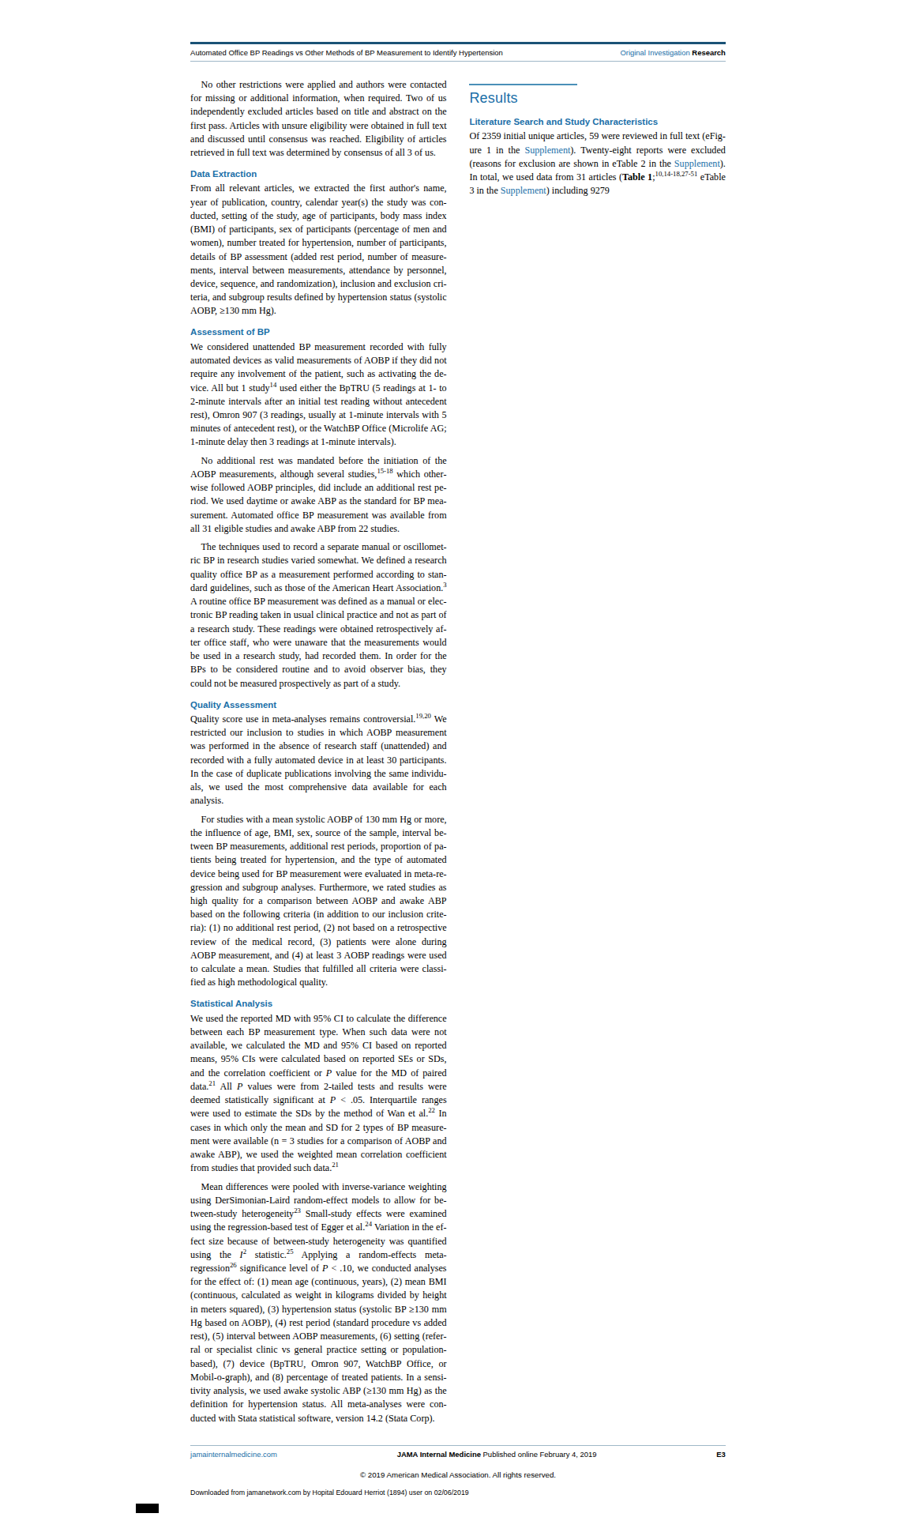Automated Office BP Readings vs Other Methods of BP Measurement to Identify Hypertension
Original Investigation Research
No other restrictions were applied and authors were contacted for missing or additional information, when required. Two of us independently excluded articles based on title and abstract on the first pass. Articles with unsure eligibility were obtained in full text and discussed until consensus was reached. Eligibility of articles retrieved in full text was determined by consensus of all 3 of us.
Data Extraction
From all relevant articles, we extracted the first author's name, year of publication, country, calendar year(s) the study was conducted, setting of the study, age of participants, body mass index (BMI) of participants, sex of participants (percentage of men and women), number treated for hypertension, number of participants, details of BP assessment (added rest period, number of measurements, interval between measurements, attendance by personnel, device, sequence, and randomization), inclusion and exclusion criteria, and subgroup results defined by hypertension status (systolic AOBP, ≥130 mm Hg).
Assessment of BP
We considered unattended BP measurement recorded with fully automated devices as valid measurements of AOBP if they did not require any involvement of the patient, such as activating the device. All but 1 study14 used either the BpTRU (5 readings at 1- to 2-minute intervals after an initial test reading without antecedent rest), Omron 907 (3 readings, usually at 1-minute intervals with 5 minutes of antecedent rest), or the WatchBP Office (Microlife AG; 1-minute delay then 3 readings at 1-minute intervals).
No additional rest was mandated before the initiation of the AOBP measurements, although several studies,15-18 which otherwise followed AOBP principles, did include an additional rest period. We used daytime or awake ABP as the standard for BP measurement. Automated office BP measurement was available from all 31 eligible studies and awake ABP from 22 studies.
The techniques used to record a separate manual or oscillometric BP in research studies varied somewhat. We defined a research quality office BP as a measurement performed according to standard guidelines, such as those of the American Heart Association.3 A routine office BP measurement was defined as a manual or electronic BP reading taken in usual clinical practice and not as part of a research study. These readings were obtained retrospectively after office staff, who were unaware that the measurements would be used in a research study, had recorded them. In order for the BPs to be considered routine and to avoid observer bias, they could not be measured prospectively as part of a study.
Quality Assessment
Quality score use in meta-analyses remains controversial.19,20 We restricted our inclusion to studies in which AOBP measurement was performed in the absence of research staff (unattended) and recorded with a fully automated device in at least 30 participants. In the case of duplicate publications involving the same individuals, we used the most comprehensive data available for each analysis.
For studies with a mean systolic AOBP of 130 mm Hg or more, the influence of age, BMI, sex, source of the sample, interval between BP measurements, additional rest periods, proportion of patients being treated for hypertension, and the type of automated device being used for BP measurement were evaluated in meta-regression and subgroup analyses. Furthermore, we rated studies as high quality for a comparison between AOBP and awake ABP based on the following criteria (in addition to our inclusion criteria): (1) no additional rest period, (2) not based on a retrospective review of the medical record, (3) patients were alone during AOBP measurement, and (4) at least 3 AOBP readings were used to calculate a mean. Studies that fulfilled all criteria were classified as high methodological quality.
Statistical Analysis
We used the reported MD with 95% CI to calculate the difference between each BP measurement type. When such data were not available, we calculated the MD and 95% CI based on reported means, 95% CIs were calculated based on reported SEs or SDs, and the correlation coefficient or P value for the MD of paired data.21 All P values were from 2-tailed tests and results were deemed statistically significant at P < .05. Interquartile ranges were used to estimate the SDs by the method of Wan et al.22 In cases in which only the mean and SD for 2 types of BP measurement were available (n = 3 studies for a comparison of AOBP and awake ABP), we used the weighted mean correlation coefficient from studies that provided such data.21
Mean differences were pooled with inverse-variance weighting using DerSimonian-Laird random-effect models to allow for between-study heterogeneity23 Small-study effects were examined using the regression-based test of Egger et al.24 Variation in the effect size because of between-study heterogeneity was quantified using the I2 statistic.25 Applying a random-effects meta-regression26 significance level of P < .10, we conducted analyses for the effect of: (1) mean age (continuous, years), (2) mean BMI (continuous, calculated as weight in kilograms divided by height in meters squared), (3) hypertension status (systolic BP ≥130 mm Hg based on AOBP), (4) rest period (standard procedure vs added rest), (5) interval between AOBP measurements, (6) setting (referral or specialist clinic vs general practice setting or population-based), (7) device (BpTRU, Omron 907, WatchBP Office, or Mobil-o-graph), and (8) percentage of treated patients. In a sensitivity analysis, we used awake systolic ABP (≥130 mm Hg) as the definition for hypertension status. All meta-analyses were conducted with Stata statistical software, version 14.2 (Stata Corp).
Results
Literature Search and Study Characteristics
Of 2359 initial unique articles, 59 were reviewed in full text (eFigure 1 in the Supplement). Twenty-eight reports were excluded (reasons for exclusion are shown in eTable 2 in the Supplement). In total, we used data from 31 articles (Table 1;10,14-18,27-51 eTable 3 in the Supplement) including 9279
jamainternalmedicine.com
JAMA Internal Medicine Published online February 4, 2019
E3
© 2019 American Medical Association. All rights reserved.
Downloaded from jamanetwork.com by Hopital Edouard Herriot (1894) user on 02/06/2019